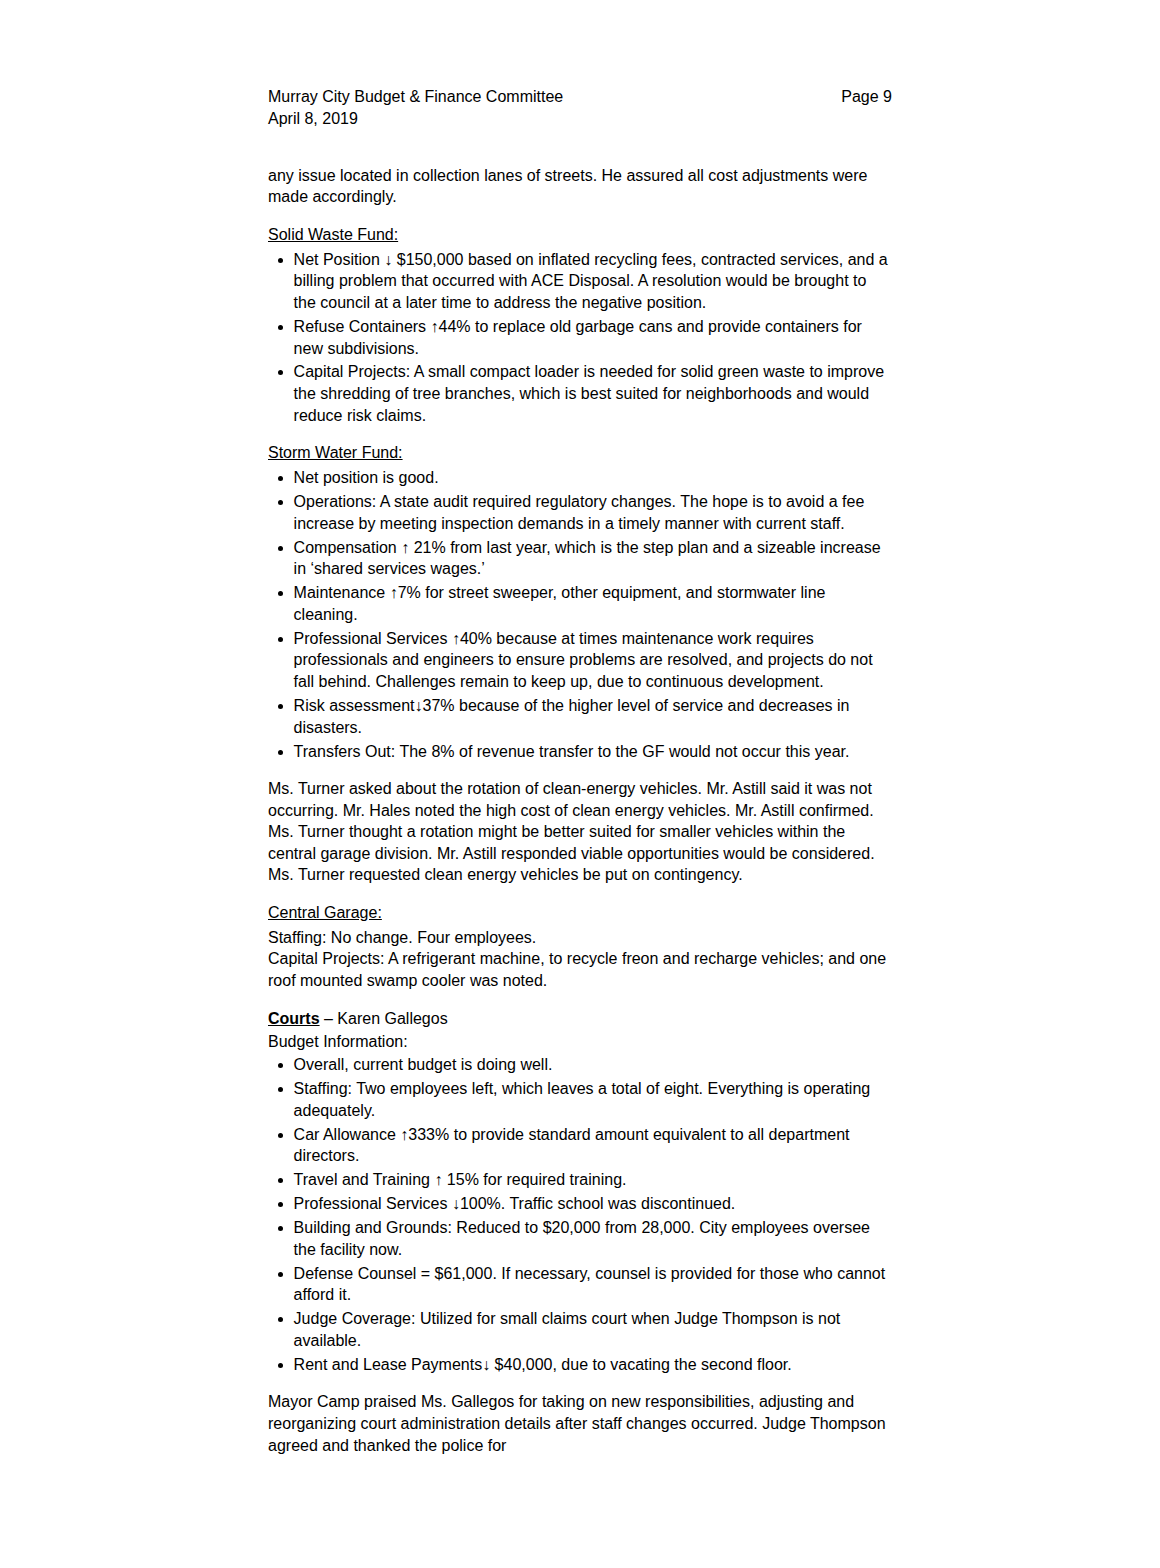Murray City Budget & Finance Committee
April 8, 2019
Page 9
any issue located in collection lanes of streets. He assured all cost adjustments were made accordingly.
Solid Waste Fund:
Net Position ↓ $150,000 based on inflated recycling fees, contracted services, and a billing problem that occurred with ACE Disposal. A resolution would be brought to the council at a later time to address the negative position.
Refuse Containers ↑44% to replace old garbage cans and provide containers for new subdivisions.
Capital Projects: A small compact loader is needed for solid green waste to improve the shredding of tree branches, which is best suited for neighborhoods and would reduce risk claims.
Storm Water Fund:
Net position is good.
Operations: A state audit required regulatory changes. The hope is to avoid a fee increase by meeting inspection demands in a timely manner with current staff.
Compensation ↑ 21% from last year, which is the step plan and a sizeable increase in ‘shared services wages.’
Maintenance ↑7% for street sweeper, other equipment, and stormwater line cleaning.
Professional Services ↑40% because at times maintenance work requires professionals and engineers to ensure problems are resolved, and projects do not fall behind. Challenges remain to keep up, due to continuous development.
Risk assessment↓37% because of the higher level of service and decreases in disasters.
Transfers Out: The 8% of revenue transfer to the GF would not occur this year.
Ms. Turner asked about the rotation of clean-energy vehicles. Mr. Astill said it was not occurring. Mr. Hales noted the high cost of clean energy vehicles. Mr. Astill confirmed. Ms. Turner thought a rotation might be better suited for smaller vehicles within the central garage division. Mr. Astill responded viable opportunities would be considered. Ms. Turner requested clean energy vehicles be put on contingency.
Central Garage:
Staffing: No change. Four employees.
Capital Projects: A refrigerant machine, to recycle freon and recharge vehicles; and one roof mounted swamp cooler was noted.
Courts – Karen Gallegos
Budget Information:
Overall, current budget is doing well.
Staffing: Two employees left, which leaves a total of eight. Everything is operating adequately.
Car Allowance ↑333% to provide standard amount equivalent to all department directors.
Travel and Training ↑ 15% for required training.
Professional Services ↓100%. Traffic school was discontinued.
Building and Grounds: Reduced to $20,000 from 28,000. City employees oversee the facility now.
Defense Counsel = $61,000. If necessary, counsel is provided for those who cannot afford it.
Judge Coverage: Utilized for small claims court when Judge Thompson is not available.
Rent and Lease Payments↓ $40,000, due to vacating the second floor.
Mayor Camp praised Ms. Gallegos for taking on new responsibilities, adjusting and reorganizing court administration details after staff changes occurred. Judge Thompson agreed and thanked the police for